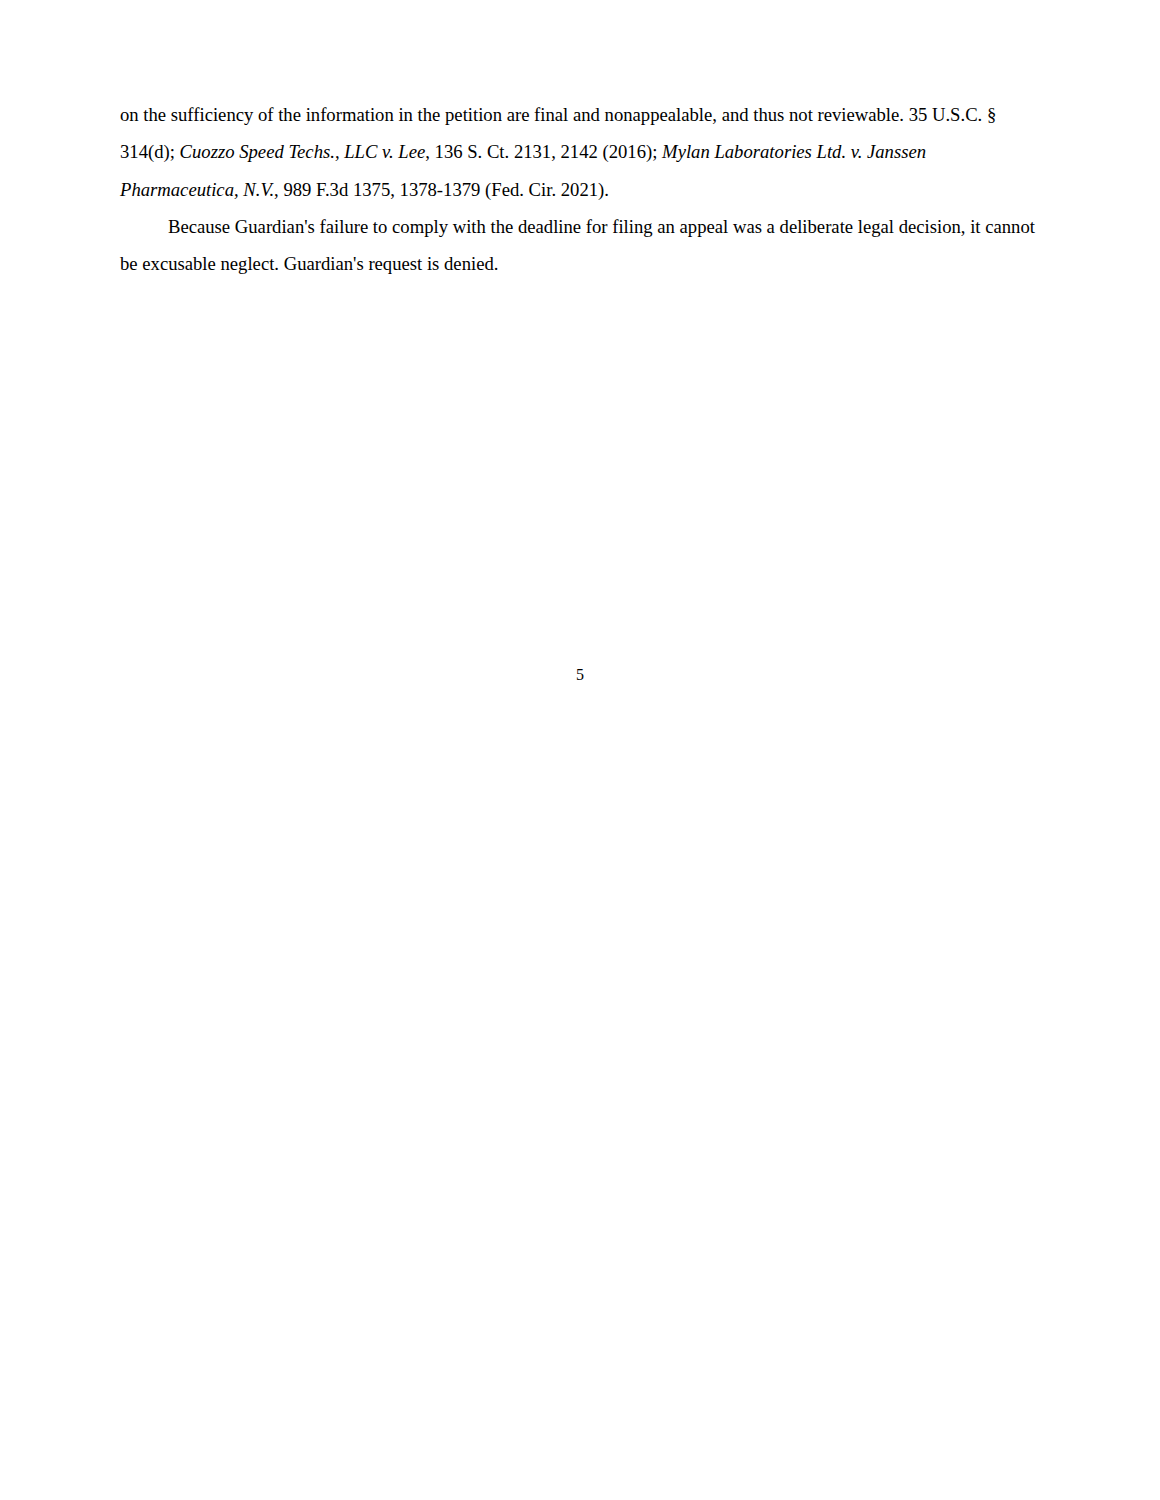on the sufficiency of the information in the petition are final and nonappealable, and thus not reviewable. 35 U.S.C. § 314(d); Cuozzo Speed Techs., LLC v. Lee, 136 S. Ct. 2131, 2142 (2016); Mylan Laboratories Ltd. v. Janssen Pharmaceutica, N.V., 989 F.3d 1375, 1378-1379 (Fed. Cir. 2021).
Because Guardian's failure to comply with the deadline for filing an appeal was a deliberate legal decision, it cannot be excusable neglect. Guardian's request is denied.
5